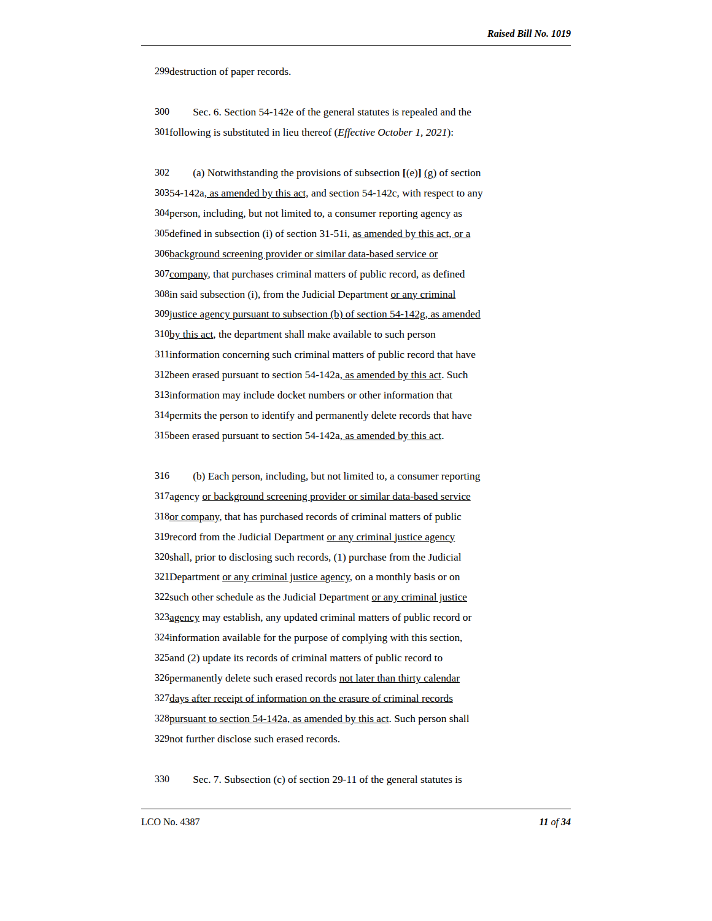Raised Bill No. 1019
| 299 | destruction of paper records. |
| 300 | Sec. 6. Section 54-142e of the general statutes is repealed and the |
| 301 | following is substituted in lieu thereof ( Effective October 1, 2021 ): |
| 302 | (a) Notwithstanding the provisions of subsection [ (e) ] (g) of section |
| 303 | 54-142a , as amended by this act, and section 54-142c, with respect to any |
| 304 | person, including, but not limited to, a consumer reporting agency as |
| 305 | defined in subsection (i) of section 31-51i, as amended by this act, or a |
| 306 | background screening provider or similar data-based service or |
| 307 | company, that purchases criminal matters of public record, as defined |
| 308 | in said subsection (i), from the Judicial Department or any criminal |
| 309 | justice agency pursuant to subsection (b) of section 54-142g, as amended |
| 310 | by this act , the department shall make available to such person |
| 311 | information concerning such criminal matters of public record that have |
| 312 | been erased pursuant to section 54-142a , as amended by this act . Such |
| 313 | information may include docket numbers or other information that |
| 314 | permits the person to identify and permanently delete records that have |
| 315 | been erased pursuant to section 54-142a , as amended by this act . |
| 316 | (b) Each person, including, but not limited to, a consumer reporting |
| 317 | agency or background screening provider or similar data-based service |
| 318 | or company , that has purchased records of criminal matters of public |
| 319 | record from the Judicial Department or any criminal justice agency |
| 320 | shall, prior to disclosing such records, (1) purchase from the Judicial |
| 321 | Department or any criminal justice agency , on a monthly basis or on |
| 322 | such other schedule as the Judicial Department or any criminal justice |
| 323 | agency may establish, any updated criminal matters of public record or |
| 324 | information available for the purpose of complying with this section, |
| 325 | and (2) update its records of criminal matters of public record to |
| 326 | permanently delete such erased records not later than thirty calendar |
| 327 | days after receipt of information on the erasure of criminal records |
| 328 | pursuant to section 54-142a, as amended by this act . Such person shall |
| 329 | not further disclose such erased records. |
| 330 | Sec. 7. Subsection (c) of section 29-11 of the general statutes is |
LCO No. 4387
11 of 34